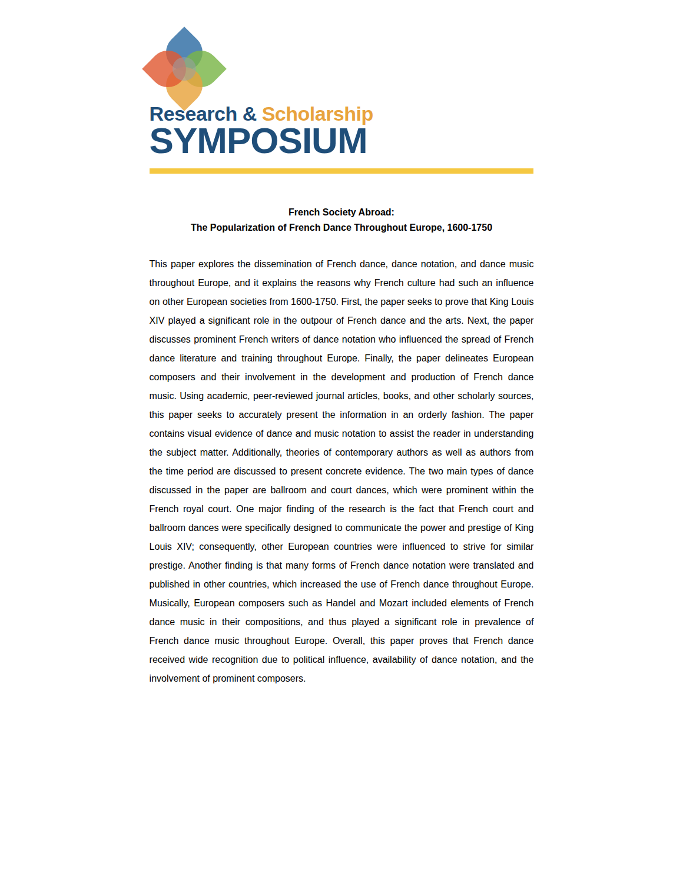Research & Scholarship SYMPOSIUM
French Society Abroad: The Popularization of French Dance Throughout Europe, 1600-1750
This paper explores the dissemination of French dance, dance notation, and dance music throughout Europe, and it explains the reasons why French culture had such an influence on other European societies from 1600-1750. First, the paper seeks to prove that King Louis XIV played a significant role in the outpour of French dance and the arts. Next, the paper discusses prominent French writers of dance notation who influenced the spread of French dance literature and training throughout Europe. Finally, the paper delineates European composers and their involvement in the development and production of French dance music. Using academic, peer-reviewed journal articles, books, and other scholarly sources, this paper seeks to accurately present the information in an orderly fashion. The paper contains visual evidence of dance and music notation to assist the reader in understanding the subject matter. Additionally, theories of contemporary authors as well as authors from the time period are discussed to present concrete evidence. The two main types of dance discussed in the paper are ballroom and court dances, which were prominent within the French royal court. One major finding of the research is the fact that French court and ballroom dances were specifically designed to communicate the power and prestige of King Louis XIV; consequently, other European countries were influenced to strive for similar prestige. Another finding is that many forms of French dance notation were translated and published in other countries, which increased the use of French dance throughout Europe. Musically, European composers such as Handel and Mozart included elements of French dance music in their compositions, and thus played a significant role in prevalence of French dance music throughout Europe. Overall, this paper proves that French dance received wide recognition due to political influence, availability of dance notation, and the involvement of prominent composers.